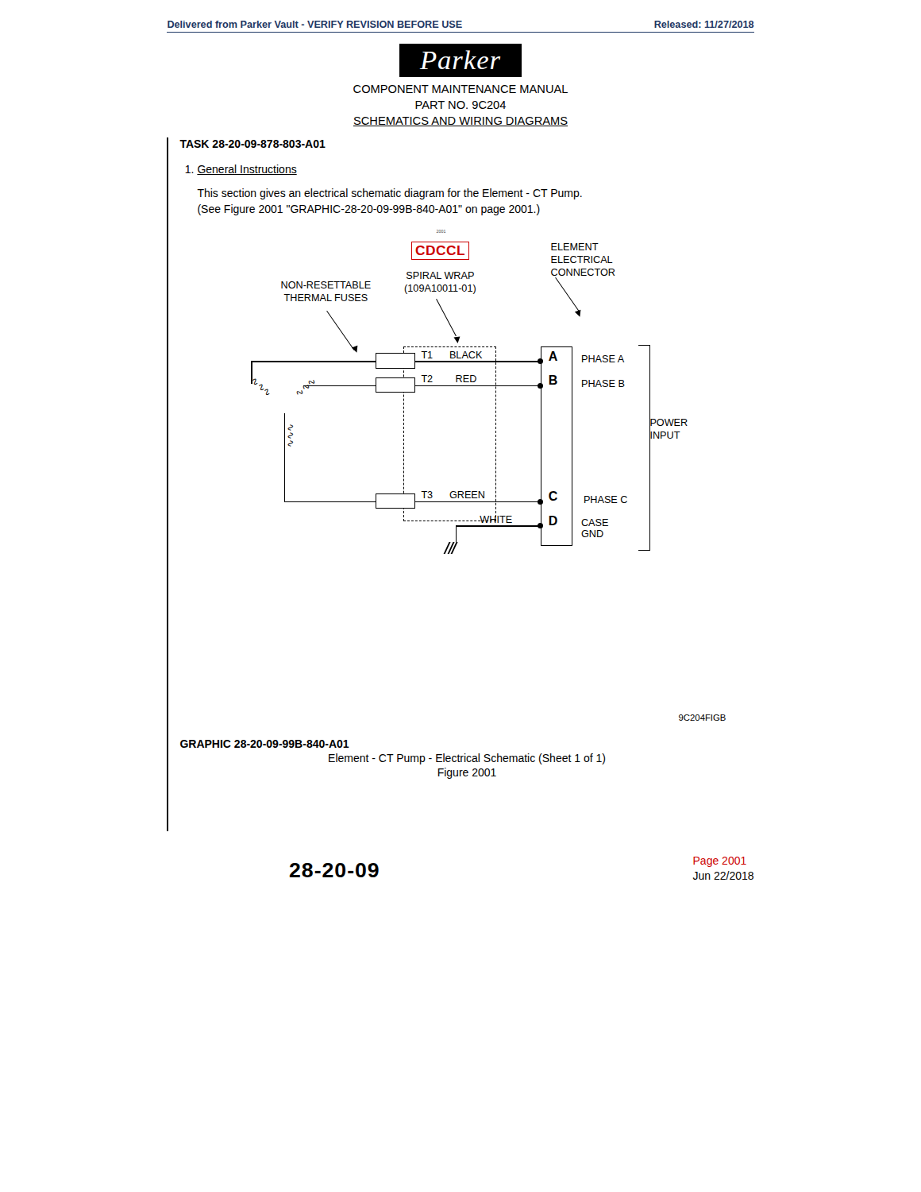Delivered from Parker Vault - VERIFY REVISION BEFORE USE
Released: 11/27/2018
Parker
COMPONENT MAINTENANCE MANUAL
PART NO. 9C204
SCHEMATICS AND WIRING DIAGRAMS
TASK 28-20-09-878-803-A01
General Instructions
This section gives an electrical schematic diagram for the Element - CT Pump.
(See Figure 2001 "GRAPHIC-28-20-09-99B-840-A01" on page 2001.)
2001
CDCCL
SPIRAL WRAP
(109A10011-01)
ELEMENT
ELECTRICAL
CONNECTOR
NON-RESETTABLE
THERMAL FUSES
POWER
INPUT
A
B
C
D
PHASE A
PHASE B
PHASE C
CASE
GND
T1
T2
T3
BLACK
RED
GREEN
WHITE
∿∿∿
∿∿∿
∿∿∿
9C204FIGB
GRAPHIC 28-20-09-99B-840-A01
Element - CT Pump - Electrical Schematic (Sheet 1 of 1)
Figure 2001
28-20-09
Page 2001
Jun 22/2018